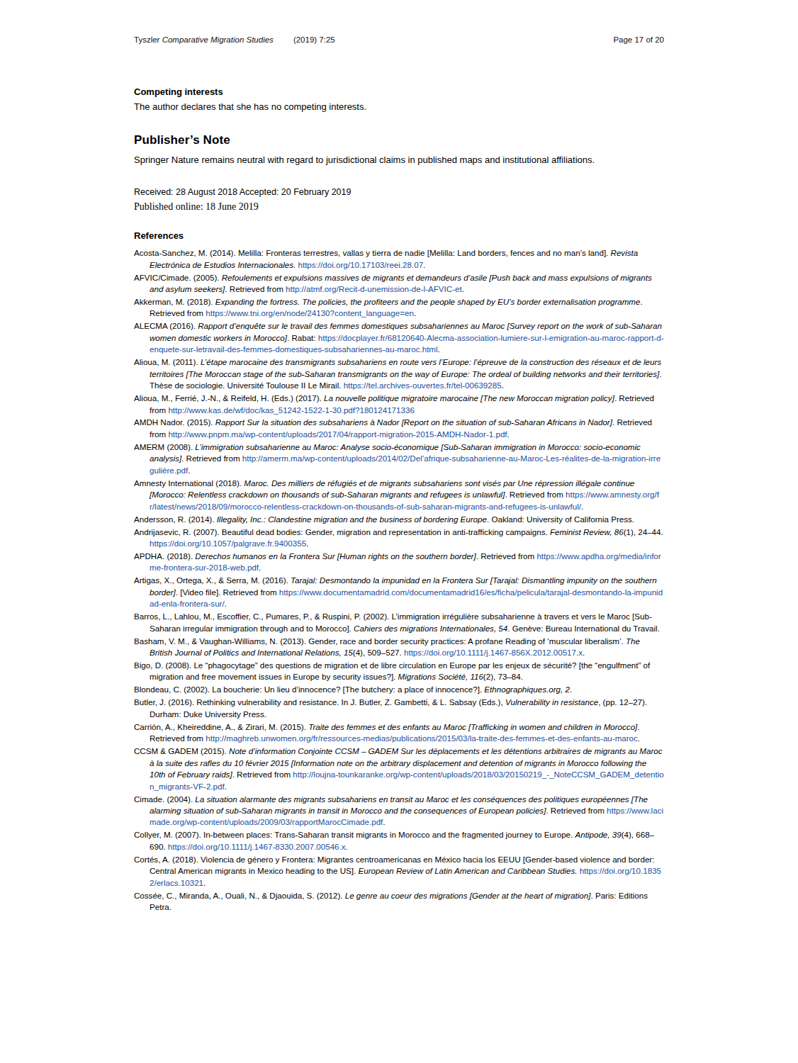Tyszler Comparative Migration Studies
(2019) 7:25
Page 17 of 20
Competing interests
The author declares that she has no competing interests.
Publisher’s Note
Springer Nature remains neutral with regard to jurisdictional claims in published maps and institutional affiliations.
Received: 28 August 2018 Accepted: 20 February 2019
Published online: 18 June 2019
References
Acosta-Sanchez, M. (2014). Melilla: Fronteras terrestres, vallas y tierra de nadie [Melilla: Land borders, fences and no man’s land]. Revista Electrónica de Estudios Internacionales. https://doi.org/10.17103/reei.28.07.
AFVIC/Cimade. (2005). Refoulements et expulsions massives de migrants et demandeurs d’asile [Push back and mass expulsions of migrants and asylum seekers]. Retrieved from http://atmf.org/Recit-d-unemission-de-l-AFVIC-et.
Akkerman, M. (2018). Expanding the fortress. The policies, the profiteers and the people shaped by EU’s border externalisation programme. Retrieved from https://www.tni.org/en/node/24130?content_language=en.
ALECMA (2016). Rapport d’enquête sur le travail des femmes domestiques subsahariennes au Maroc [Survey report on the work of sub-Saharan women domestic workers in Morocco]. Rabat: https://docplayer.fr/68120640-Alecma-association-lumiere-sur-l-emigration-au-maroc-rapport-d-enquete-sur-letravail-des-femmes-domestiques-subsahariennes-au-maroc.html.
Alioua, M. (2011). L’étape marocaine des transmigrants subsahariens en route vers l’Europe: l’épreuve de la construction des réseaux et de leurs territoires [The Moroccan stage of the sub-Saharan transmigrants on the way of Europe: The ordeal of building networks and their territories]. Thèse de sociologie. Université Toulouse II Le Mirail. https://tel.archives-ouvertes.fr/tel-00639285.
Alioua, M., Ferrié, J.-N., & Reifeld, H. (Eds.) (2017). La nouvelle politique migratoire marocaine [The new Moroccan migration policy]. Retrieved from http://www.kas.de/wf/doc/kas_51242-1522-1-30.pdf?180124171336
AMDH Nador. (2015). Rapport Sur la situation des subsahariens à Nador [Report on the situation of sub-Saharan Africans in Nador]. Retrieved from http://www.pnpm.ma/wp-content/uploads/2017/04/rapport-migration-2015-AMDH-Nador-1.pdf.
AMERM (2008). L’immigration subsaharienne au Maroc: Analyse socio-économique [Sub-Saharan immigration in Morocco: socio-economic analysis]. Retrieved from http://amerm.ma/wp-content/uploads/2014/02/Del’afrique-subsaharienne-au-Maroc-Les-réalites-de-la-migration-irregulière.pdf.
Amnesty International (2018). Maroc. Des milliers de réfugiés et de migrants subsahariens sont visés par Une répression illégale continue [Morocco: Relentless crackdown on thousands of sub-Saharan migrants and refugees is unlawful]. Retrieved from https://www.amnesty.org/fr/latest/news/2018/09/morocco-relentless-crackdown-on-thousands-of-sub-saharan-migrants-and-refugees-is-unlawful/.
Andersson, R. (2014). Illegality, Inc.: Clandestine migration and the business of bordering Europe. Oakland: University of California Press.
Andrijasevic, R. (2007). Beautiful dead bodies: Gender, migration and representation in anti-trafficking campaigns. Feminist Review, 86(1), 24–44. https://doi.org/10.1057/palgrave.fr.9400355.
APDHA. (2018). Derechos humanos en la Frontera Sur [Human rights on the southern border]. Retrieved from https://www.apdha.org/media/informe-frontera-sur-2018-web.pdf.
Artigas, X., Ortega, X., & Serra, M. (2016). Tarajal: Desmontando la impunidad en la Frontera Sur [Tarajal: Dismantling impunity on the southern border]. [Video file]. Retrieved from https://www.documentamadrid.com/documentamadrid16/es/ficha/pelicula/tarajal-desmontando-la-impunidad-enla-frontera-sur/.
Barros, L., Lahlou, M., Escoffier, C., Pumares, P., & Ruspini, P. (2002). L’immigration irrégulière subsaharienne à travers et vers le Maroc [Sub-Saharan irregular immigration through and to Morocco]. Cahiers des migrations Internationales, 54. Genève: Bureau International du Travail.
Basham, V. M., & Vaughan-Williams, N. (2013). Gender, race and border security practices: A profane Reading of ‘muscular liberalism’. The British Journal of Politics and International Relations, 15(4), 509–527. https://doi.org/10.1111/j.1467-856X.2012.00517.x.
Bigo, D. (2008). Le “phagocytage” des questions de migration et de libre circulation en Europe par les enjeux de sécurité? [the “engulfment” of migration and free movement issues in Europe by security issues?]. Migrations Société, 116(2), 73–84.
Blondeau, C. (2002). La boucherie: Un lieu d’innocence? [The butchery: a place of innocence?]. Ethnographiques.org, 2.
Butler, J. (2016). Rethinking vulnerability and resistance. In J. Butler, Z. Gambetti, & L. Sabsay (Eds.), Vulnerability in resistance, (pp. 12–27). Durham: Duke University Press.
Carrión, A., Kheireddine, A., & Zirari, M. (2015). Traite des femmes et des enfants au Maroc [Trafficking in women and children in Morocco]. Retrieved from http://maghreb.unwomen.org/fr/ressources-medias/publications/2015/03/la-traite-des-femmes-et-des-enfants-au-maroc.
CCSM & GADEM (2015). Note d’information Conjointe CCSM – GADEM Sur les déplacements et les détentions arbitraires de migrants au Maroc à la suite des rafles du 10 février 2015 [Information note on the arbitrary displacement and detention of migrants in Morocco following the 10th of February raids]. Retrieved from http://loujna-tounkaranke.org/wp-content/uploads/2018/03/20150219_-_NoteCCSM_GADEM_detention_migrants-VF-2.pdf.
Cimade. (2004). La situation alarmante des migrants subsahariens en transit au Maroc et les conséquences des politiques européennes [The alarming situation of sub-Saharan migrants in transit in Morocco and the consequences of European policies]. Retrieved from https://www.lacimade.org/wp-content/uploads/2009/03/rapportMarocCimade.pdf.
Collyer, M. (2007). In-between places: Trans-Saharan transit migrants in Morocco and the fragmented journey to Europe. Antipode, 39(4), 668–690. https://doi.org/10.1111/j.1467-8330.2007.00546.x.
Cortés, A. (2018). Violencia de género y Frontera: Migrantes centroamericanas en México hacia los EEUU [Gender-based violence and border: Central American migrants in Mexico heading to the US]. European Review of Latin American and Caribbean Studies. https://doi.org/10.18352/erlacs.10321.
Cossée, C., Miranda, A., Ouali, N., & Djaouida, S. (2012). Le genre au coeur des migrations [Gender at the heart of migration]. Paris: Editions Petra.